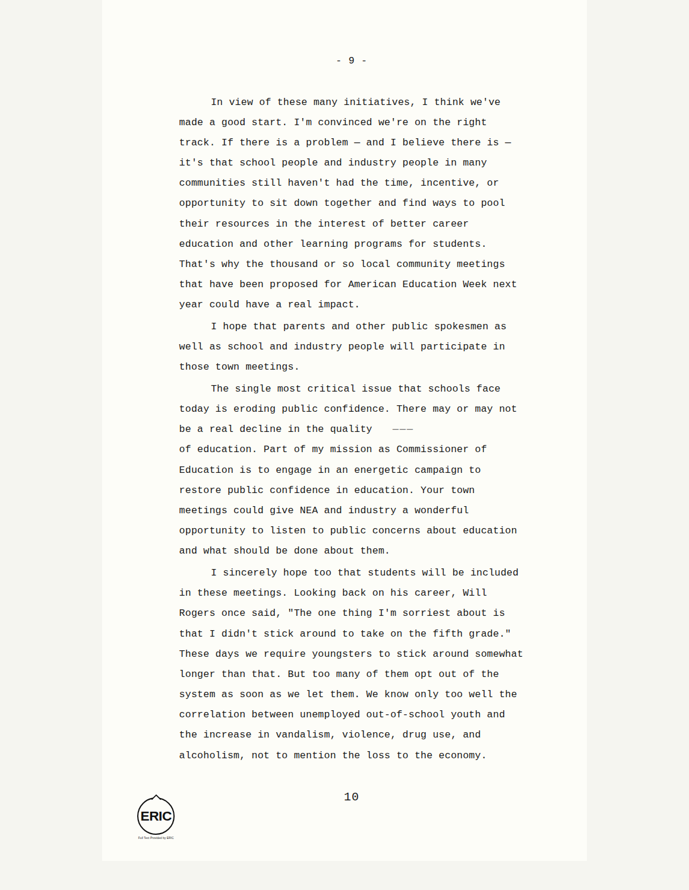- 9 -
In view of these many initiatives, I think we've made a good start. I'm convinced we're on the right track. If there is a problem — and I believe there is — it's that school people and industry people in many communities still haven't had the time, incentive, or opportunity to sit down together and find ways to pool their resources in the interest of better career education and other learning programs for students. That's why the thousand or so local community meetings that have been proposed for American Education Week next year could have a real impact.
I hope that parents and other public spokesmen as well as school and industry people will participate in those town meetings.
The single most critical issue that schools face today is eroding public confidence. There may or may not be a real decline in the quality ———
of education. Part of my mission as Commissioner of Education is to engage in an energetic campaign to restore public confidence in education. Your town meetings could give NEA and industry a wonderful opportunity to listen to public concerns about education and what should be done about them.
I sincerely hope too that students will be included in these meetings. Looking back on his career, Will Rogers once said, "The one thing I'm sorriest about is that I didn't stick around to take on the fifth grade." These days we require youngsters to stick around somewhat longer than that. But too many of them opt out of the system as soon as we let them. We know only too well the correlation between unemployed out-of-school youth and the increase in vandalism, violence, drug use, and alcoholism, not to mention the loss to the economy.
10
ERIC
Full Text Provided by ERIC